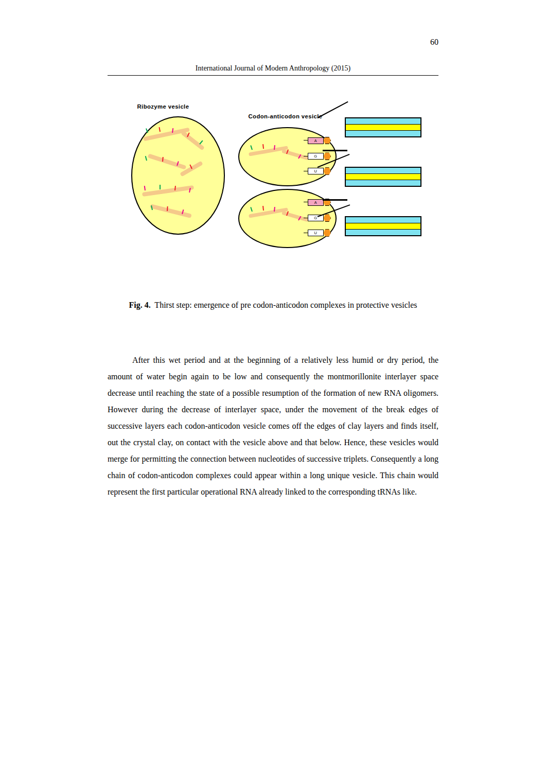60
International Journal of Modern Anthropology (2015)
Ribozyme vesicle
Codon-anticodon vesicle
A
G
U
A
G
U
Fig. 4. Thirst step: emergence of pre codon-anticodon complexes in protective vesicles
After this wet period and at the beginning of a relatively less humid or dry period, the amount of water begin again to be low and consequently the montmorillonite interlayer space decrease until reaching the state of a possible resumption of the formation of new RNA oligomers. However during the decrease of interlayer space, under the movement of the break edges of successive layers each codon-anticodon vesicle comes off the edges of clay layers and finds itself, out the crystal clay, on contact with the vesicle above and that below. Hence, these vesicles would merge for permitting the connection between nucleotides of successive triplets. Consequently a long chain of codon-anticodon complexes could appear within a long unique vesicle. This chain would represent the first particular operational RNA already linked to the corresponding tRNAs like.